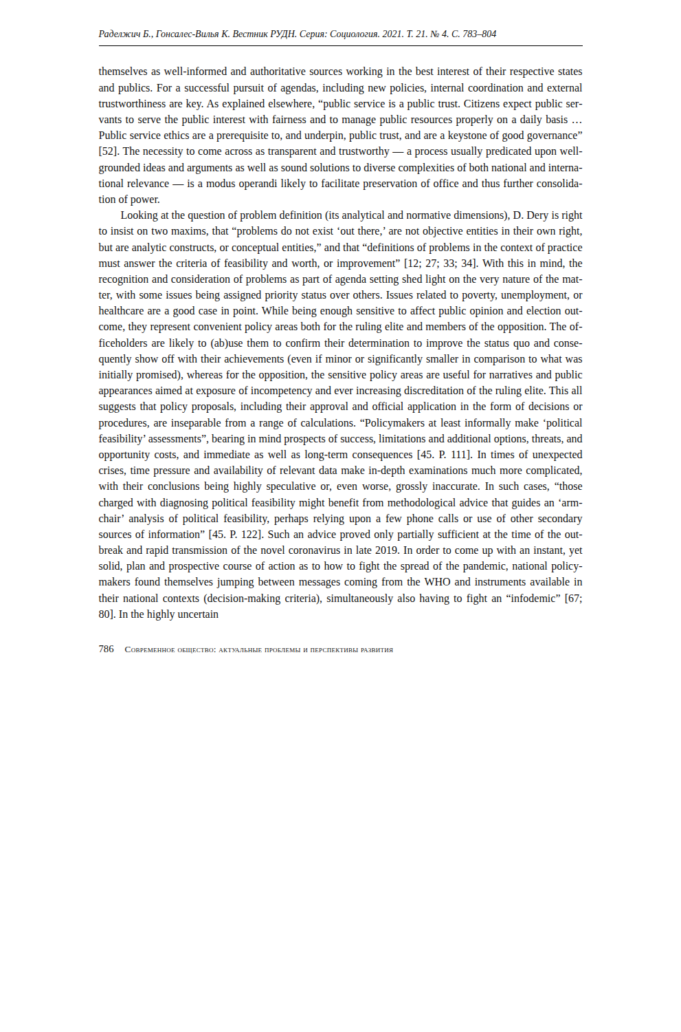Раделжич Б., Гонсалес-Вилья К. Вестник РУДН. Серия: Социология. 2021. Т. 21. № 4. С. 783–804
themselves as well-informed and authoritative sources working in the best interest of their respective states and publics. For a successful pursuit of agendas, including new policies, internal coordination and external trustworthiness are key. As explained elsewhere, “public service is a public trust. Citizens expect public servants to serve the public interest with fairness and to manage public resources properly on a daily basis … Public service ethics are a prerequisite to, and underpin, public trust, and are a keystone of good governance” [52]. The necessity to come across as transparent and trustworthy — a process usually predicated upon well-grounded ideas and arguments as well as sound solutions to diverse complexities of both national and international relevance — is a modus operandi likely to facilitate preservation of office and thus further consolidation of power.
Looking at the question of problem definition (its analytical and normative dimensions), D. Dery is right to insist on two maxims, that “problems do not exist ‘out there,’ are not objective entities in their own right, but are analytic constructs, or conceptual entities,” and that “definitions of problems in the context of practice must answer the criteria of feasibility and worth, or improvement” [12; 27; 33; 34]. With this in mind, the recognition and consideration of problems as part of agenda setting shed light on the very nature of the matter, with some issues being assigned priority status over others. Issues related to poverty, unemployment, or healthcare are a good case in point. While being enough sensitive to affect public opinion and election outcome, they represent convenient policy areas both for the ruling elite and members of the opposition. The officeholders are likely to (ab)use them to confirm their determination to improve the status quo and consequently show off with their achievements (even if minor or significantly smaller in comparison to what was initially promised), whereas for the opposition, the sensitive policy areas are useful for narratives and public appearances aimed at exposure of incompetency and ever increasing discreditation of the ruling elite. This all suggests that policy proposals, including their approval and official application in the form of decisions or procedures, are inseparable from a range of calculations. “Policymakers at least informally make ‘political feasibility’ assessments”, bearing in mind prospects of success, limitations and additional options, threats, and opportunity costs, and immediate as well as long-term consequences [45. P. 111]. In times of unexpected crises, time pressure and availability of relevant data make in-depth examinations much more complicated, with their conclusions being highly speculative or, even worse, grossly inaccurate. In such cases, “those charged with diagnosing political feasibility might benefit from methodological advice that guides an ‘armchair’ analysis of political feasibility, perhaps relying upon a few phone calls or use of other secondary sources of information” [45. P. 122]. Such an advice proved only partially sufficient at the time of the outbreak and rapid transmission of the novel coronavirus in late 2019. In order to come up with an instant, yet solid, plan and prospective course of action as to how to fight the spread of the pandemic, national policymakers found themselves jumping between messages coming from the WHO and instruments available in their national contexts (decision-making criteria), simultaneously also having to fight an “infodemic” [67; 80]. In the highly uncertain
786 Современное общество: актуальные проблемы и перспективы развития